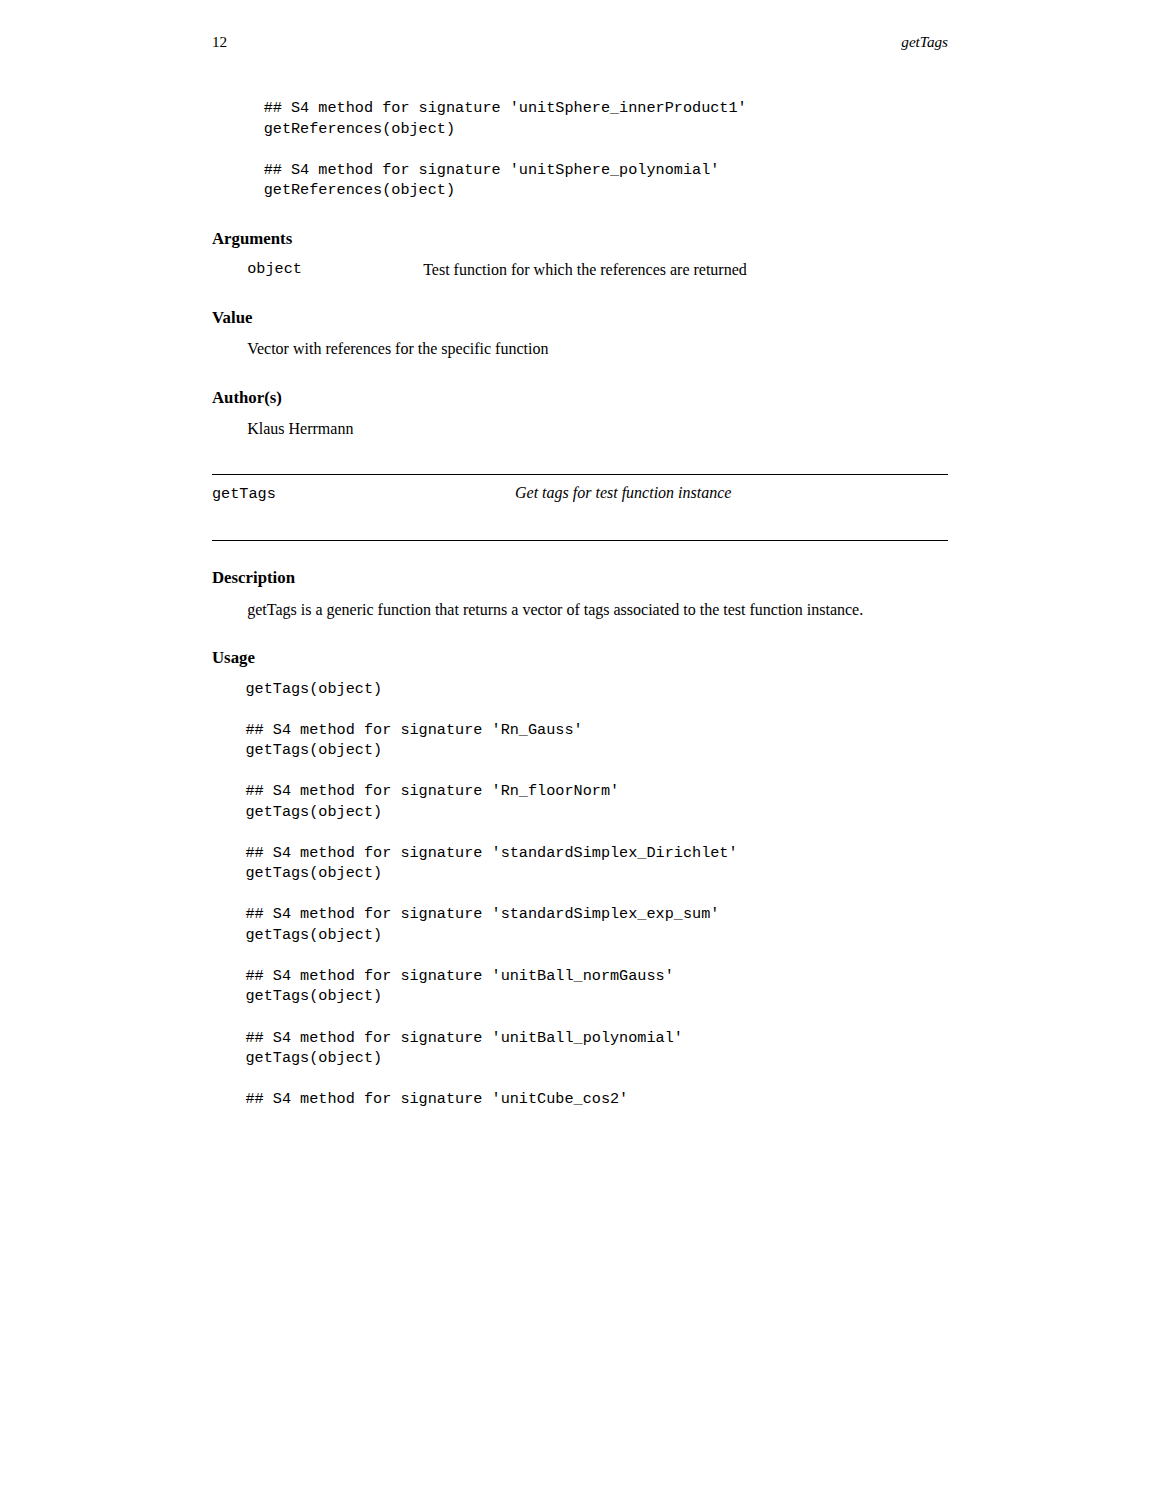12 getTags
  ## S4 method for signature 'unitSphere_innerProduct1'
  getReferences(object)

  ## S4 method for signature 'unitSphere_polynomial'
  getReferences(object)
Arguments
object
Test function for which the references are returned
Value
Vector with references for the specific function
Author(s)
Klaus Herrmann
getTags Get tags for test function instance
Description
getTags is a generic function that returns a vector of tags associated to the test function instance.
Usage
getTags(object)

## S4 method for signature 'Rn_Gauss'
getTags(object)

## S4 method for signature 'Rn_floorNorm'
getTags(object)

## S4 method for signature 'standardSimplex_Dirichlet'
getTags(object)

## S4 method for signature 'standardSimplex_exp_sum'
getTags(object)

## S4 method for signature 'unitBall_normGauss'
getTags(object)

## S4 method for signature 'unitBall_polynomial'
getTags(object)

## S4 method for signature 'unitCube_cos2'